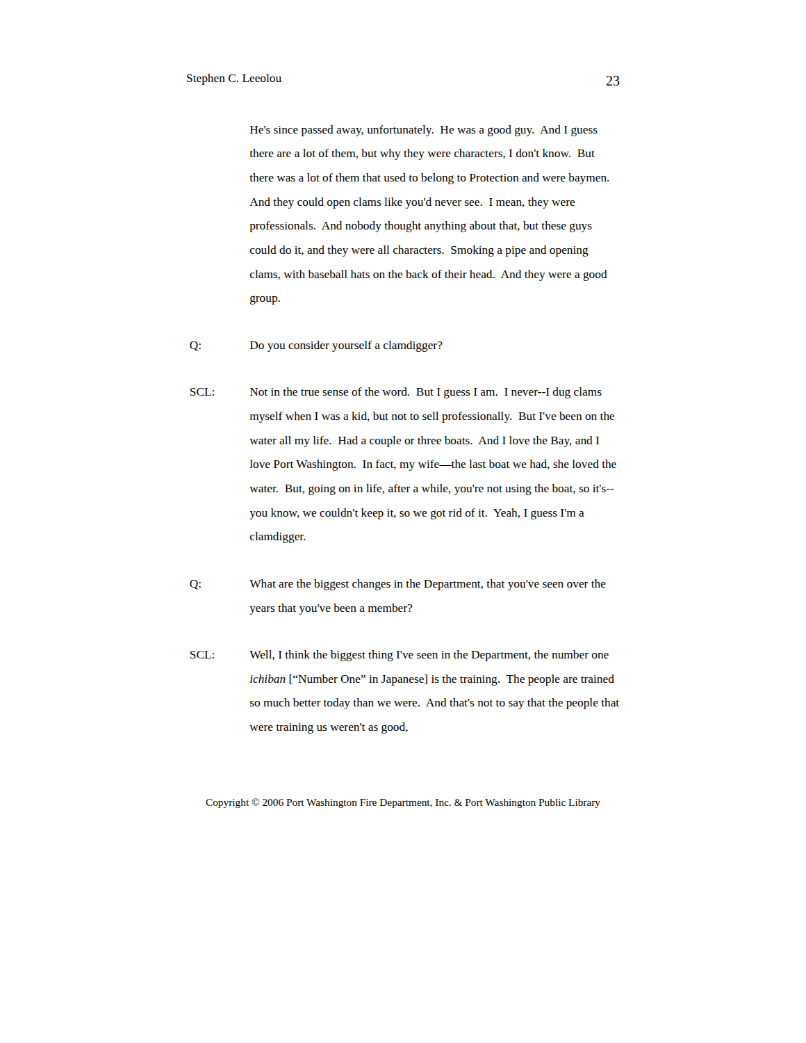Stephen C. Leeolou
23
He's since passed away, unfortunately. He was a good guy. And I guess there are a lot of them, but why they were characters, I don't know. But there was a lot of them that used to belong to Protection and were baymen. And they could open clams like you'd never see. I mean, they were professionals. And nobody thought anything about that, but these guys could do it, and they were all characters. Smoking a pipe and opening clams, with baseball hats on the back of their head. And they were a good group.
Q:
Do you consider yourself a clamdigger?
SCL:
Not in the true sense of the word. But I guess I am. I never--I dug clams myself when I was a kid, but not to sell professionally. But I've been on the water all my life. Had a couple or three boats. And I love the Bay, and I love Port Washington. In fact, my wife—the last boat we had, she loved the water. But, going on in life, after a while, you're not using the boat, so it's--you know, we couldn't keep it, so we got rid of it. Yeah, I guess I'm a clamdigger.
Q:
What are the biggest changes in the Department, that you've seen over the years that you've been a member?
SCL:
Well, I think the biggest thing I've seen in the Department, the number one ichiban [“Number One” in Japanese] is the training. The people are trained so much better today than we were. And that's not to say that the people that were training us weren't as good,
Copyright © 2006 Port Washington Fire Department, Inc. & Port Washington Public Library